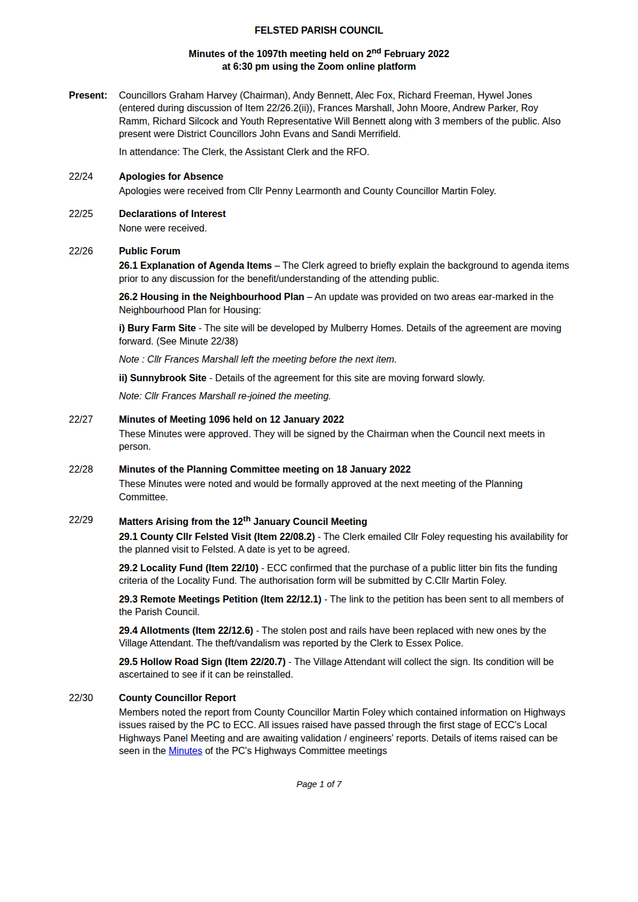FELSTED PARISH COUNCIL
Minutes of the 1097th meeting held on 2nd February 2022
at 6:30 pm using the Zoom online platform
Present:
Councillors Graham Harvey (Chairman), Andy Bennett, Alec Fox, Richard Freeman, Hywel Jones (entered during discussion of Item 22/26.2(ii)), Frances Marshall, John Moore, Andrew Parker, Roy Ramm, Richard Silcock and Youth Representative Will Bennett along with 3 members of the public. Also present were District Councillors John Evans and Sandi Merrifield.
In attendance: The Clerk, the Assistant Clerk and the RFO.
22/24
Apologies for Absence
Apologies were received from Cllr Penny Learmonth and County Councillor Martin Foley.
22/25
Declarations of Interest
None were received.
22/26
Public Forum
26.1 Explanation of Agenda Items – The Clerk agreed to briefly explain the background to agenda items prior to any discussion for the benefit/understanding of the attending public.
26.2 Housing in the Neighbourhood Plan – An update was provided on two areas ear-marked in the Neighbourhood Plan for Housing:
i) Bury Farm Site - The site will be developed by Mulberry Homes. Details of the agreement are moving forward. (See Minute 22/38)
Note : Cllr Frances Marshall left the meeting before the next item.
ii) Sunnybrook Site - Details of the agreement for this site are moving forward slowly.
Note: Cllr Frances Marshall re-joined the meeting.
22/27
Minutes of Meeting 1096 held on 12 January 2022
These Minutes were approved. They will be signed by the Chairman when the Council next meets in person.
22/28
Minutes of the Planning Committee meeting on 18 January 2022
These Minutes were noted and would be formally approved at the next meeting of the Planning Committee.
22/29
Matters Arising from the 12th January Council Meeting
29.1 County Cllr Felsted Visit (Item 22/08.2) - The Clerk emailed Cllr Foley requesting his availability for the planned visit to Felsted. A date is yet to be agreed.
29.2 Locality Fund (Item 22/10) - ECC confirmed that the purchase of a public litter bin fits the funding criteria of the Locality Fund. The authorisation form will be submitted by C.Cllr Martin Foley.
29.3 Remote Meetings Petition (Item 22/12.1) - The link to the petition has been sent to all members of the Parish Council.
29.4 Allotments (Item 22/12.6) - The stolen post and rails have been replaced with new ones by the Village Attendant. The theft/vandalism was reported by the Clerk to Essex Police.
29.5 Hollow Road Sign (Item 22/20.7) - The Village Attendant will collect the sign. Its condition will be ascertained to see if it can be reinstalled.
22/30
County Councillor Report
Members noted the report from County Councillor Martin Foley which contained information on Highways issues raised by the PC to ECC. All issues raised have passed through the first stage of ECC's Local Highways Panel Meeting and are awaiting validation / engineers' reports. Details of items raised can be seen in the Minutes of the PC's Highways Committee meetings
Page 1 of 7